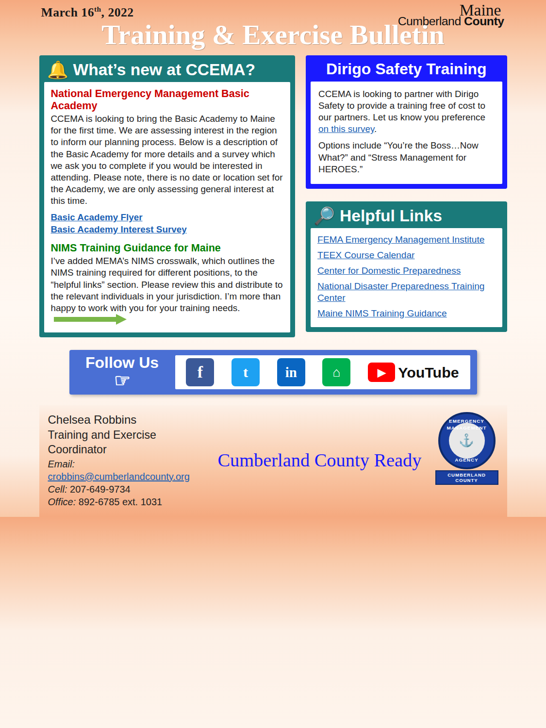March 16th, 2022
Maine Cumberland County
Training & Exercise Bulletin
🔔
What’s new at CCEMA?
National Emergency Management Basic Academy
CCEMA is looking to bring the Basic Academy to Maine for the first time. We are assessing interest in the region to inform our planning process. Below is a description of the Basic Academy for more details and a survey which we ask you to complete if you would be interested in attending. Please note, there is no date or location set for the Academy, we are only assessing general interest at this time.
Basic Academy Flyer
Basic Academy Interest Survey
NIMS Training Guidance for Maine
I’ve added MEMA’s NIMS crosswalk, which outlines the NIMS training required for different positions, to the “helpful links” section. Please review this and distribute to the relevant individuals in your jurisdiction. I’m more than happy to work with you for your training needs.
Dirigo Safety Training
CCEMA is looking to partner with Dirigo Safety to provide a training free of cost to our partners. Let us know you preference on this survey.
Options include “You’re the Boss…Now What?” and “Stress Management for HEROES.”
🔎
Helpful Links
FEMA Emergency Management Institute
TEEX Course Calendar
Center for Domestic Preparedness
National Disaster Preparedness Training Center
Maine NIMS Training Guidance
Follow Us ☞
f t in ⌂ ▶YouTube
Chelsea Robbins
Training and Exercise Coordinator
Email: crobbins@cumberlandcounty.org
Cell: 207-649-9734
Office: 892-6785 ext. 1031
Cumberland County Ready
EMERGENCY MANAGEMENT ⚓ AGENCY
CUMBERLAND COUNTY